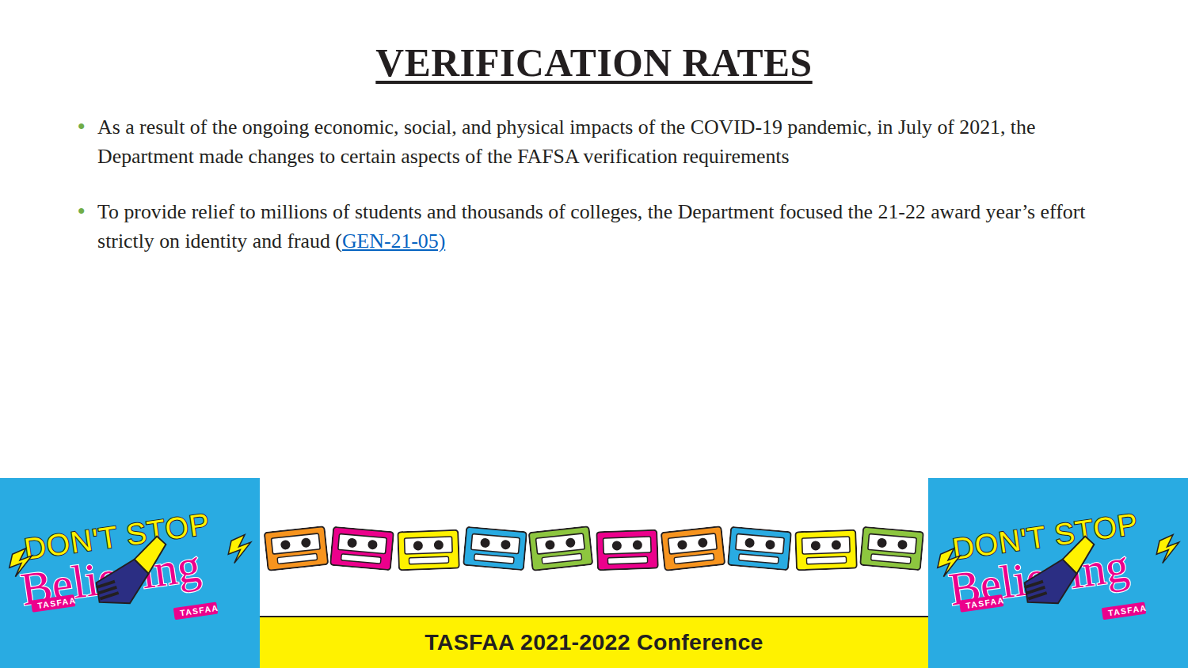VERIFICATION RATES
As a result of the ongoing economic, social, and physical impacts of the COVID-19 pandemic, in July of 2021, the Department made changes to certain aspects of the FAFSA verification requirements
To provide relief to millions of students and thousands of colleges, the Department focused the 21-22 award year’s effort strictly on identity and fraud (GEN-21-05)
DON'T STOP Believing TASFAA TASFAA
TASFAA 2021-2022 Conference
DON'T STOP Believing TASFAA TASFAA